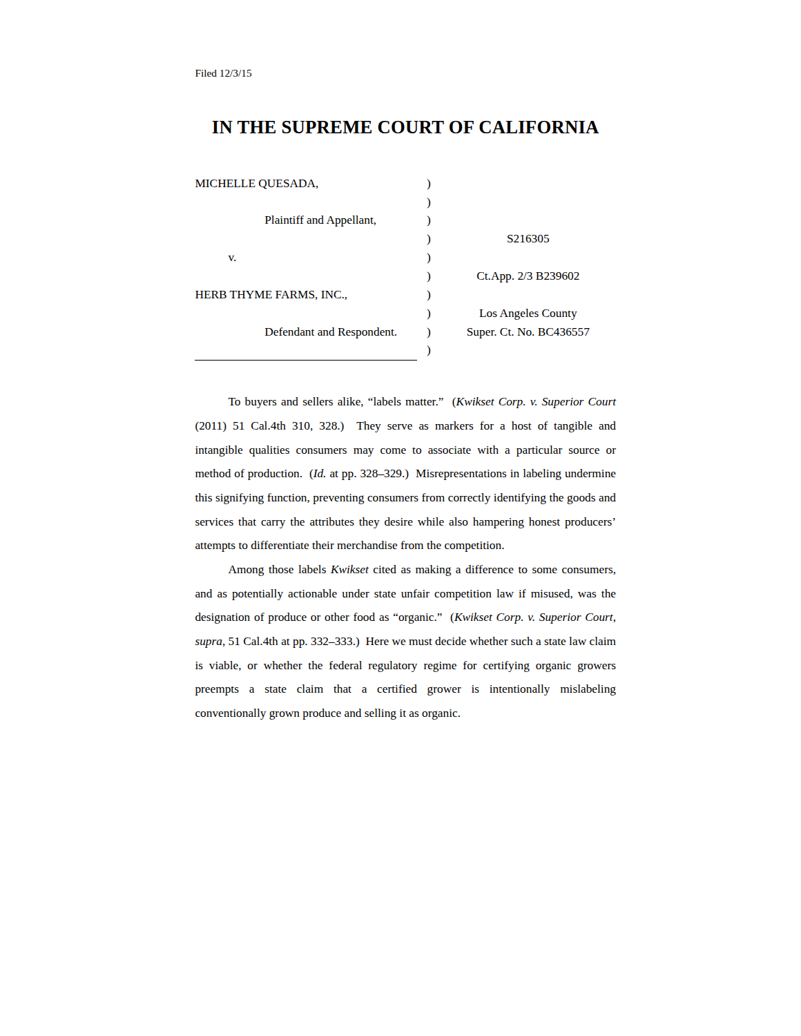Filed 12/3/15
IN THE SUPREME COURT OF CALIFORNIA
| MICHELLE QUESADA, | ) | |
| | ) | |
| Plaintiff and Appellant, | ) | |
| | ) | S216305 |
| v. | ) | |
| | ) | Ct.App. 2/3 B239602 |
| HERB THYME FARMS, INC., | ) | |
| | ) | Los Angeles County |
| Defendant and Respondent. | ) | Super. Ct. No. BC436557 |
| | ) | |
To buyers and sellers alike, “labels matter.” (Kwikset Corp. v. Superior Court (2011) 51 Cal.4th 310, 328.) They serve as markers for a host of tangible and intangible qualities consumers may come to associate with a particular source or method of production. (Id. at pp. 328–329.) Misrepresentations in labeling undermine this signifying function, preventing consumers from correctly identifying the goods and services that carry the attributes they desire while also hampering honest producers’ attempts to differentiate their merchandise from the competition.
Among those labels Kwikset cited as making a difference to some consumers, and as potentially actionable under state unfair competition law if misused, was the designation of produce or other food as “organic.” (Kwikset Corp. v. Superior Court, supra, 51 Cal.4th at pp. 332–333.) Here we must decide whether such a state law claim is viable, or whether the federal regulatory regime for certifying organic growers preempts a state claim that a certified grower is intentionally mislabeling conventionally grown produce and selling it as organic.